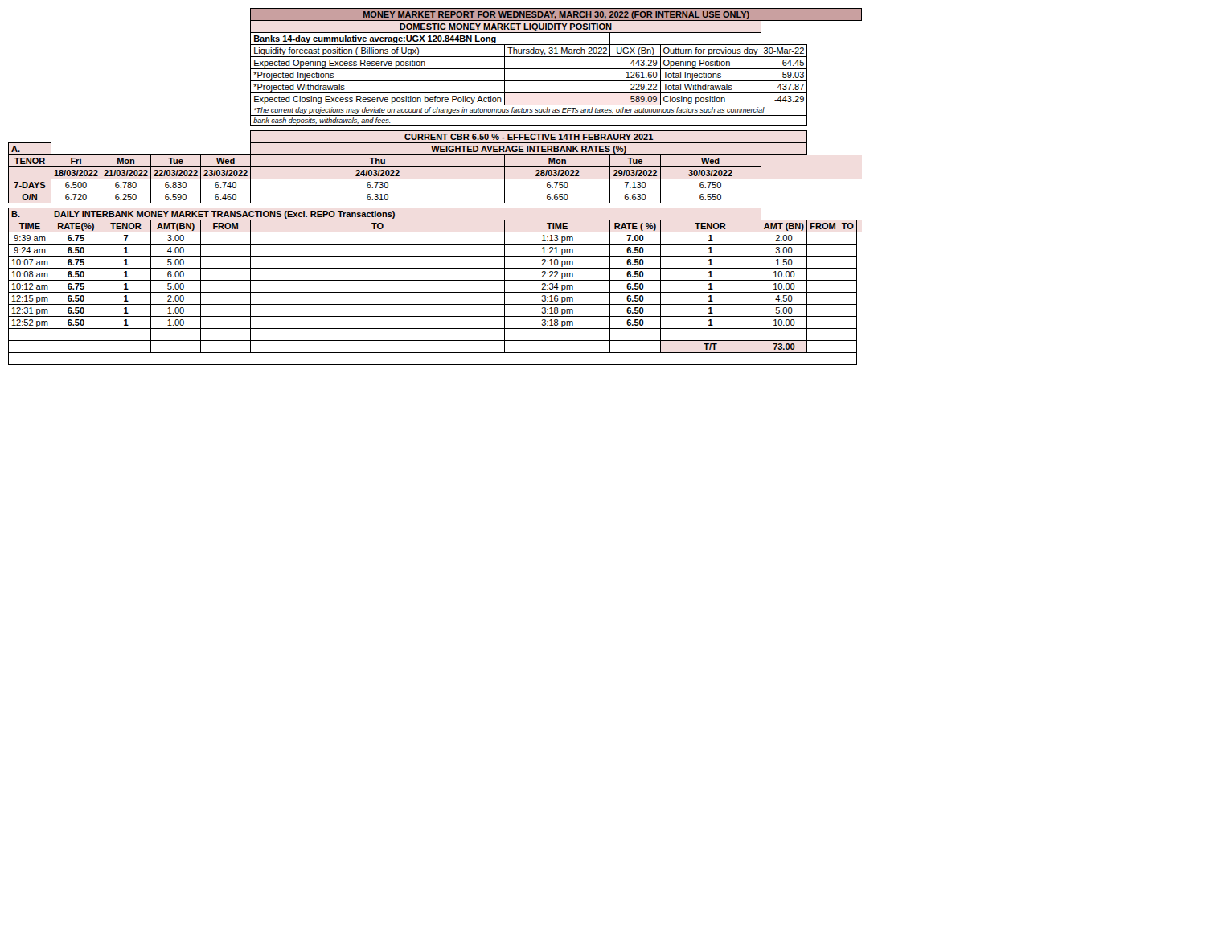| | MONEY MARKET REPORT FOR WEDNESDAY, MARCH 30, 2022 (FOR INTERNAL USE ONLY) |
| | DOMESTIC MONEY MARKET LIQUIDITY POSITION | |
| | Banks 14-day cummulative average:UGX 120.844BN Long | | |
| | Liquidity forecast position ( Billions of Ugx) | Thursday, 31 March 2022 | UGX (Bn) | Outturn for previous day | 30-Mar-22 | |
| | Expected Opening Excess Reserve position | -443.29 | Opening Position | -64.45 | |
| | *Projected Injections | 1261.60 | Total Injections | 59.03 | |
| | *Projected Withdrawals | -229.22 | Total Withdrawals | -437.87 | |
| | Expected Closing Excess Reserve position before Policy Action | 589.09 | Closing position | -443.29 | |
| | *The current day projections may deviate on account of changes in autonomous factors such as EFTs and taxes; other autonomous factors such as commercial | |
| | bank cash deposits, withdrawals, and fees. | |
| | CURRENT CBR 6.50 % - EFFECTIVE 14TH FEBRAURY 2021 | |
| A. | | WEIGHTED AVERAGE INTERBANK RATES (%) | |
| TENOR | Fri | Mon | Tue | Wed | Thu | Mon | Tue | Wed | |
| | 18/03/2022 | 21/03/2022 | 22/03/2022 | 23/03/2022 | 24/03/2022 | 28/03/2022 | 29/03/2022 | 30/03/2022 | |
| 7-DAYS | 6.500 | 6.780 | 6.830 | 6.740 | 6.730 | 6.750 | 7.130 | 6.750 | |
| O/N | 6.720 | 6.250 | 6.590 | 6.460 | 6.310 | 6.650 | 6.630 | 6.550 | |
| B. | DAILY INTERBANK MONEY MARKET TRANSACTIONS (Excl. REPO Transactions) | |
| TIME | RATE(%) | TENOR | AMT(BN) | FROM | TO | TIME | RATE ( %) | TENOR | AMT (BN) | FROM | TO | |
| 9:39 am | 6.75 | 7 | 3.00 | | | 1:13 pm | 7.00 | 1 | 2.00 | | | |
| 9:24 am | 6.50 | 1 | 4.00 | | | 1:21 pm | 6.50 | 1 | 3.00 | | | |
| 10:07 am | 6.75 | 1 | 5.00 | | | 2:10 pm | 6.50 | 1 | 1.50 | | | |
| 10:08 am | 6.50 | 1 | 6.00 | | | 2:22 pm | 6.50 | 1 | 10.00 | | | |
| 10:12 am | 6.75 | 1 | 5.00 | | | 2:34 pm | 6.50 | 1 | 10.00 | | | |
| 12:15 pm | 6.50 | 1 | 2.00 | | | 3:16 pm | 6.50 | 1 | 4.50 | | | |
| 12:31 pm | 6.50 | 1 | 1.00 | | | 3:18 pm | 6.50 | 1 | 5.00 | | | |
| 12:52 pm | 6.50 | 1 | 1.00 | | | 3:18 pm | 6.50 | 1 | 10.00 | | | |
| | | | | | | | | T/T | 73.00 | | | |